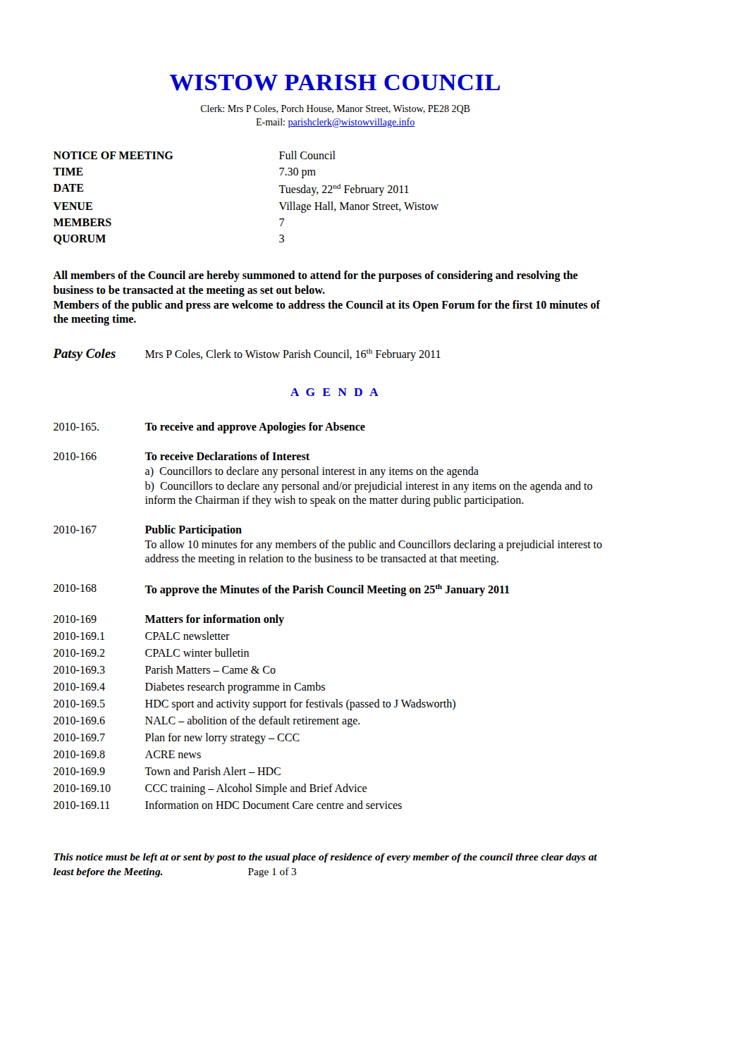WISTOW PARISH COUNCIL
Clerk: Mrs P Coles, Porch House, Manor Street, Wistow, PE28 2QB
E-mail: parishclerk@wistowvillage.info
| NOTICE OF MEETING | Full Council |
| TIME | 7.30 pm |
| DATE | Tuesday, 22 nd February 2011 |
| VENUE | Village Hall, Manor Street, Wistow |
| MEMBERS | 7 |
| QUORUM | 3 |
All members of the Council are hereby summoned to attend for the purposes of considering and resolving the business to be transacted at the meeting as set out below.
Members of the public and press are welcome to address the Council at its Open Forum for the first 10 minutes of the meeting time.
Patsy Coles Mrs P Coles, Clerk to Wistow Parish Council, 16th February 2011
A G E N D A
| 2010-165. | To receive and approve Apologies for Absence |
| 2010-166 | To receive Declarations of Interest a) Councillors to declare any personal interest in any items on the agenda b) Councillors to declare any personal and/or prejudicial interest in any items on the agenda and to inform the Chairman if they wish to speak on the matter during public participation. |
| 2010-167 | Public Participation To allow 10 minutes for any members of the public and Councillors declaring a prejudicial interest to address the meeting in relation to the business to be transacted at that meeting. |
| 2010-168 | To approve the Minutes of the Parish Council Meeting on 25 th January 2011 |
| 2010-169 | Matters for information only |
| 2010-169.1 | CPALC newsletter |
| 2010-169.2 | CPALC winter bulletin |
| 2010-169.3 | Parish Matters – Came & Co |
| 2010-169.4 | Diabetes research programme in Cambs |
| 2010-169.5 | HDC sport and activity support for festivals (passed to J Wadsworth) |
| 2010-169.6 | NALC – abolition of the default retirement age. |
| 2010-169.7 | Plan for new lorry strategy – CCC |
| 2010-169.8 | ACRE news |
| 2010-169.9 | Town and Parish Alert – HDC |
| 2010-169.10 | CCC training – Alcohol Simple and Brief Advice |
| 2010-169.11 | Information on HDC Document Care centre and services |
This notice must be left at or sent by post to the usual place of residence of every member of the council three clear days at least before the Meeting.Page 1 of 3